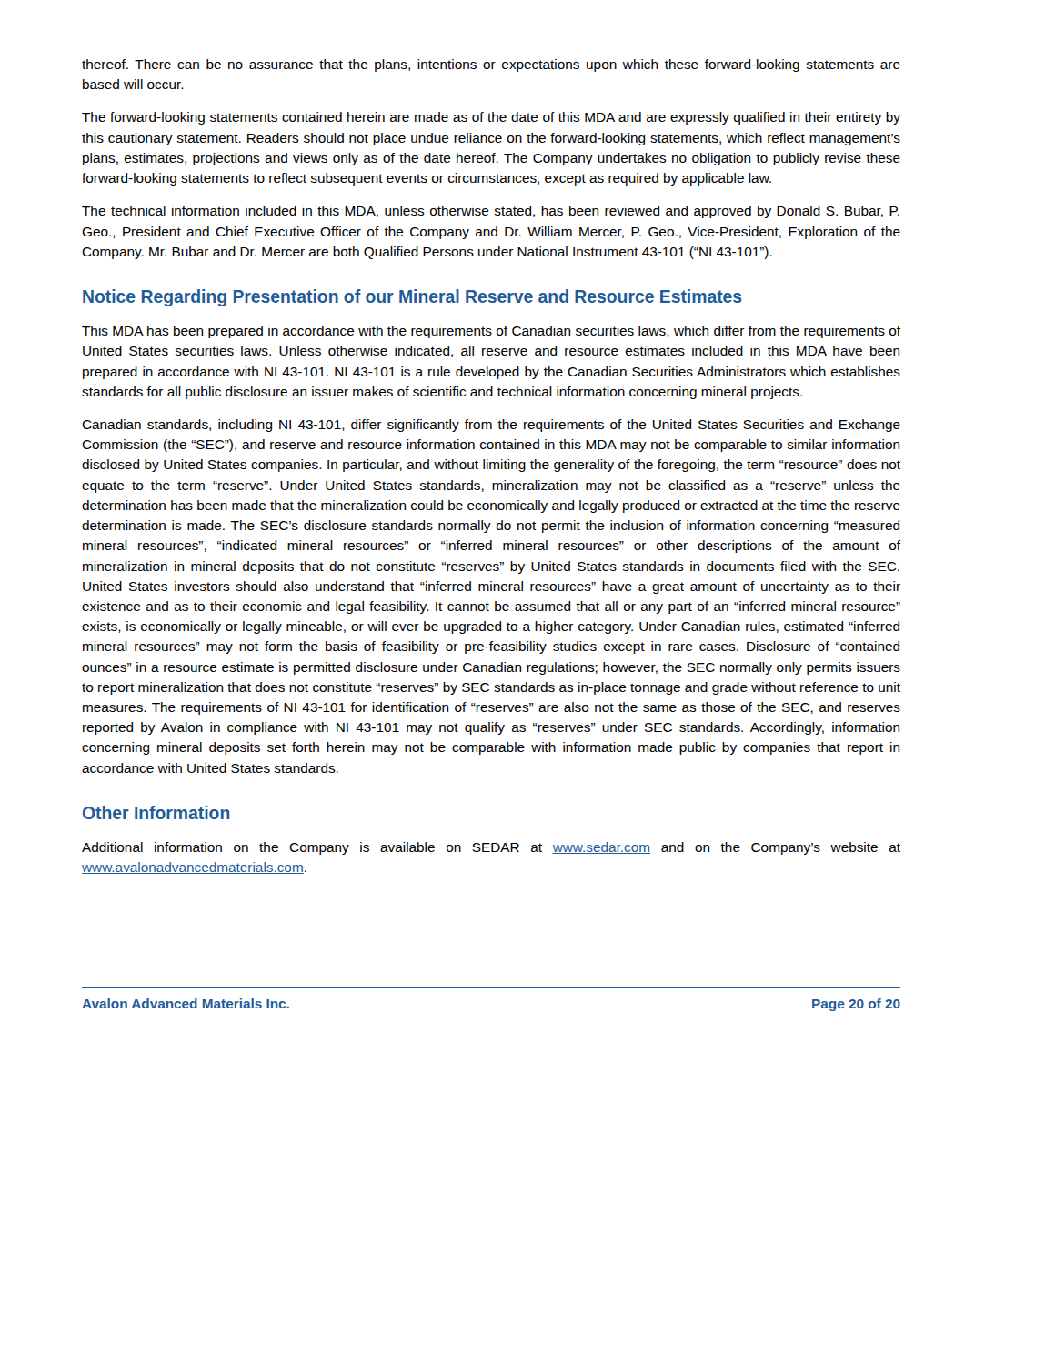thereof. There can be no assurance that the plans, intentions or expectations upon which these forward-looking statements are based will occur.
The forward-looking statements contained herein are made as of the date of this MDA and are expressly qualified in their entirety by this cautionary statement. Readers should not place undue reliance on the forward-looking statements, which reflect management’s plans, estimates, projections and views only as of the date hereof. The Company undertakes no obligation to publicly revise these forward-looking statements to reflect subsequent events or circumstances, except as required by applicable law.
The technical information included in this MDA, unless otherwise stated, has been reviewed and approved by Donald S. Bubar, P. Geo., President and Chief Executive Officer of the Company and Dr. William Mercer, P. Geo., Vice-President, Exploration of the Company. Mr. Bubar and Dr. Mercer are both Qualified Persons under National Instrument 43-101 (“NI 43-101”).
Notice Regarding Presentation of our Mineral Reserve and Resource Estimates
This MDA has been prepared in accordance with the requirements of Canadian securities laws, which differ from the requirements of United States securities laws. Unless otherwise indicated, all reserve and resource estimates included in this MDA have been prepared in accordance with NI 43-101. NI 43-101 is a rule developed by the Canadian Securities Administrators which establishes standards for all public disclosure an issuer makes of scientific and technical information concerning mineral projects.
Canadian standards, including NI 43-101, differ significantly from the requirements of the United States Securities and Exchange Commission (the “SEC”), and reserve and resource information contained in this MDA may not be comparable to similar information disclosed by United States companies. In particular, and without limiting the generality of the foregoing, the term “resource” does not equate to the term “reserve”. Under United States standards, mineralization may not be classified as a “reserve” unless the determination has been made that the mineralization could be economically and legally produced or extracted at the time the reserve determination is made. The SEC’s disclosure standards normally do not permit the inclusion of information concerning “measured mineral resources”, “indicated mineral resources” or “inferred mineral resources” or other descriptions of the amount of mineralization in mineral deposits that do not constitute “reserves” by United States standards in documents filed with the SEC. United States investors should also understand that “inferred mineral resources” have a great amount of uncertainty as to their existence and as to their economic and legal feasibility. It cannot be assumed that all or any part of an “inferred mineral resource” exists, is economically or legally mineable, or will ever be upgraded to a higher category. Under Canadian rules, estimated “inferred mineral resources” may not form the basis of feasibility or pre-feasibility studies except in rare cases. Disclosure of “contained ounces” in a resource estimate is permitted disclosure under Canadian regulations; however, the SEC normally only permits issuers to report mineralization that does not constitute “reserves” by SEC standards as in-place tonnage and grade without reference to unit measures. The requirements of NI 43-101 for identification of “reserves” are also not the same as those of the SEC, and reserves reported by Avalon in compliance with NI 43-101 may not qualify as “reserves” under SEC standards. Accordingly, information concerning mineral deposits set forth herein may not be comparable with information made public by companies that report in accordance with United States standards.
Other Information
Additional information on the Company is available on SEDAR at www.sedar.com and on the Company’s website at www.avalonadvancedmaterials.com.
Avalon Advanced Materials Inc. Page 20 of 20